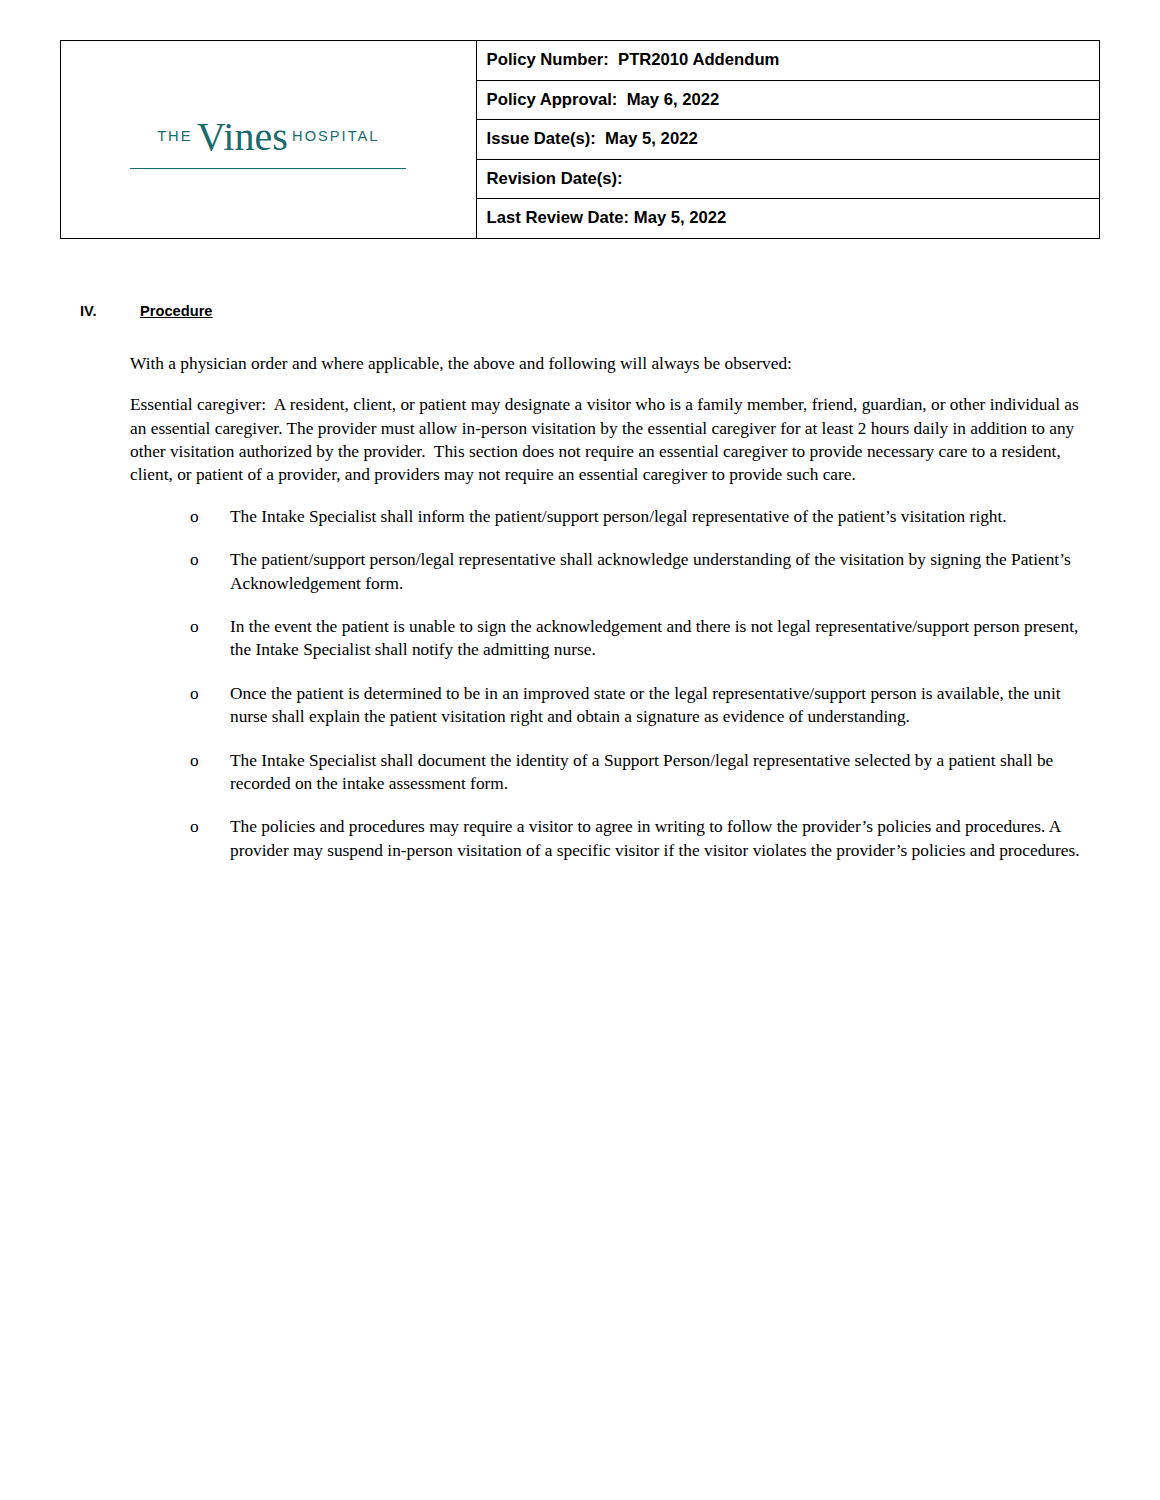| THE Vines HOSPITAL | Policy Number: PTR2010 Addendum |
| Policy Approval: May 6, 2022 |
| Issue Date(s): May 5, 2022 |
| Revision Date(s): |
| Last Review Date: May 5, 2022 |
IV. Procedure
With a physician order and where applicable, the above and following will always be observed:
Essential caregiver: A resident, client, or patient may designate a visitor who is a family member, friend, guardian, or other individual as an essential caregiver. The provider must allow in-person visitation by the essential caregiver for at least 2 hours daily in addition to any other visitation authorized by the provider. This section does not require an essential caregiver to provide necessary care to a resident, client, or patient of a provider, and providers may not require an essential caregiver to provide such care.
The Intake Specialist shall inform the patient/support person/legal representative of the patient’s visitation right.
The patient/support person/legal representative shall acknowledge understanding of the visitation by signing the Patient’s Acknowledgement form.
In the event the patient is unable to sign the acknowledgement and there is not legal representative/support person present, the Intake Specialist shall notify the admitting nurse.
Once the patient is determined to be in an improved state or the legal representative/support person is available, the unit nurse shall explain the patient visitation right and obtain a signature as evidence of understanding.
The Intake Specialist shall document the identity of a Support Person/legal representative selected by a patient shall be recorded on the intake assessment form.
The policies and procedures may require a visitor to agree in writing to follow the provider’s policies and procedures. A provider may suspend in-person visitation of a specific visitor if the visitor violates the provider’s policies and procedures.